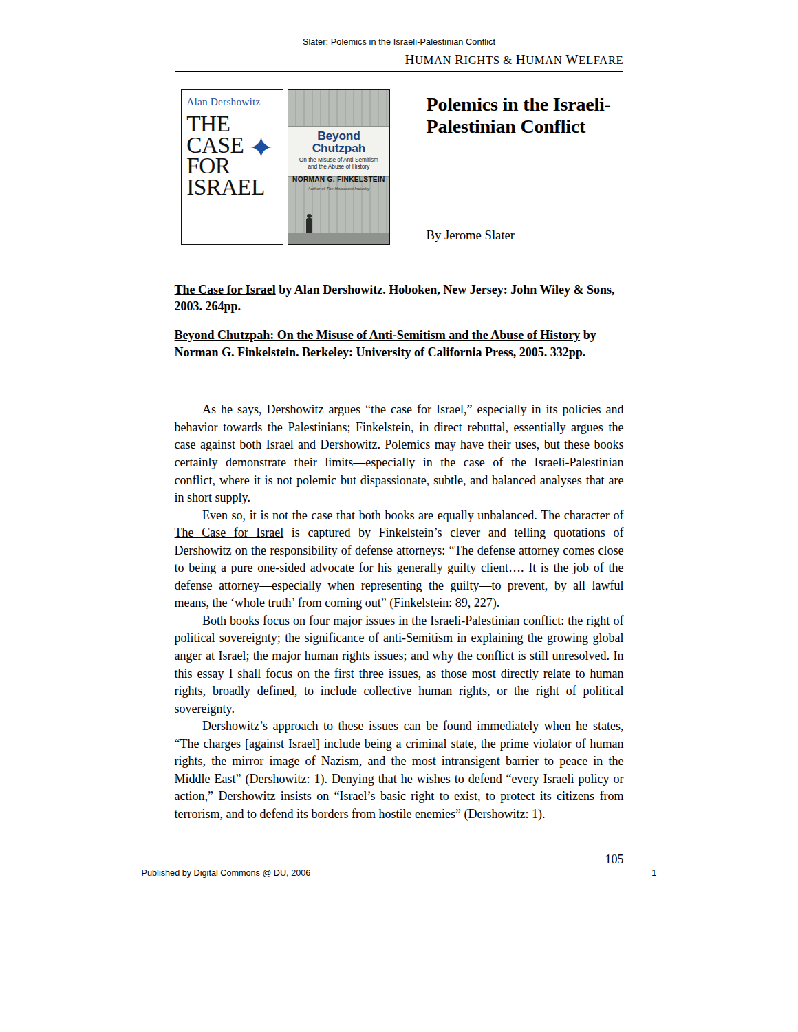Slater: Polemics in the Israeli-Palestinian Conflict
HUMAN RIGHTS & HUMAN WELFARE
Alan Dershowitz
THE CASE FOR ISRAEL
✦
Beyond Chutzpah
On the Misuse of Anti-Semitism
and the Abuse of History
NORMAN G. FINKELSTEIN
Author of The Holocaust Industry
Polemics in the Israeli-
Palestinian Conflict
By Jerome Slater
The Case for Israel by Alan Dershowitz. Hoboken, New Jersey: John Wiley & Sons, 2003. 264pp.
Beyond Chutzpah: On the Misuse of Anti-Semitism and the Abuse of History by Norman G. Finkelstein. Berkeley: University of California Press, 2005. 332pp.
As he says, Dershowitz argues “the case for Israel,” especially in its policies and behavior towards the Palestinians; Finkelstein, in direct rebuttal, essentially argues the case against both Israel and Dershowitz. Polemics may have their uses, but these books certainly demonstrate their limits—especially in the case of the Israeli-Palestinian conflict, where it is not polemic but dispassionate, subtle, and balanced analyses that are in short supply.
Even so, it is not the case that both books are equally unbalanced. The character of The Case for Israel is captured by Finkelstein’s clever and telling quotations of Dershowitz on the responsibility of defense attorneys: “The defense attorney comes close to being a pure one-sided advocate for his generally guilty client…. It is the job of the defense attorney—especially when representing the guilty—to prevent, by all lawful means, the ‘whole truth’ from coming out” (Finkelstein: 89, 227).
Both books focus on four major issues in the Israeli-Palestinian conflict: the right of political sovereignty; the significance of anti-Semitism in explaining the growing global anger at Israel; the major human rights issues; and why the conflict is still unresolved. In this essay I shall focus on the first three issues, as those most directly relate to human rights, broadly defined, to include collective human rights, or the right of political sovereignty.
Dershowitz’s approach to these issues can be found immediately when he states, “The charges [against Israel] include being a criminal state, the prime violator of human rights, the mirror image of Nazism, and the most intransigent barrier to peace in the Middle East” (Dershowitz: 1). Denying that he wishes to defend “every Israeli policy or action,” Dershowitz insists on “Israel’s basic right to exist, to protect its citizens from terrorism, and to defend its borders from hostile enemies” (Dershowitz: 1).
105
Published by Digital Commons @ DU, 2006 1